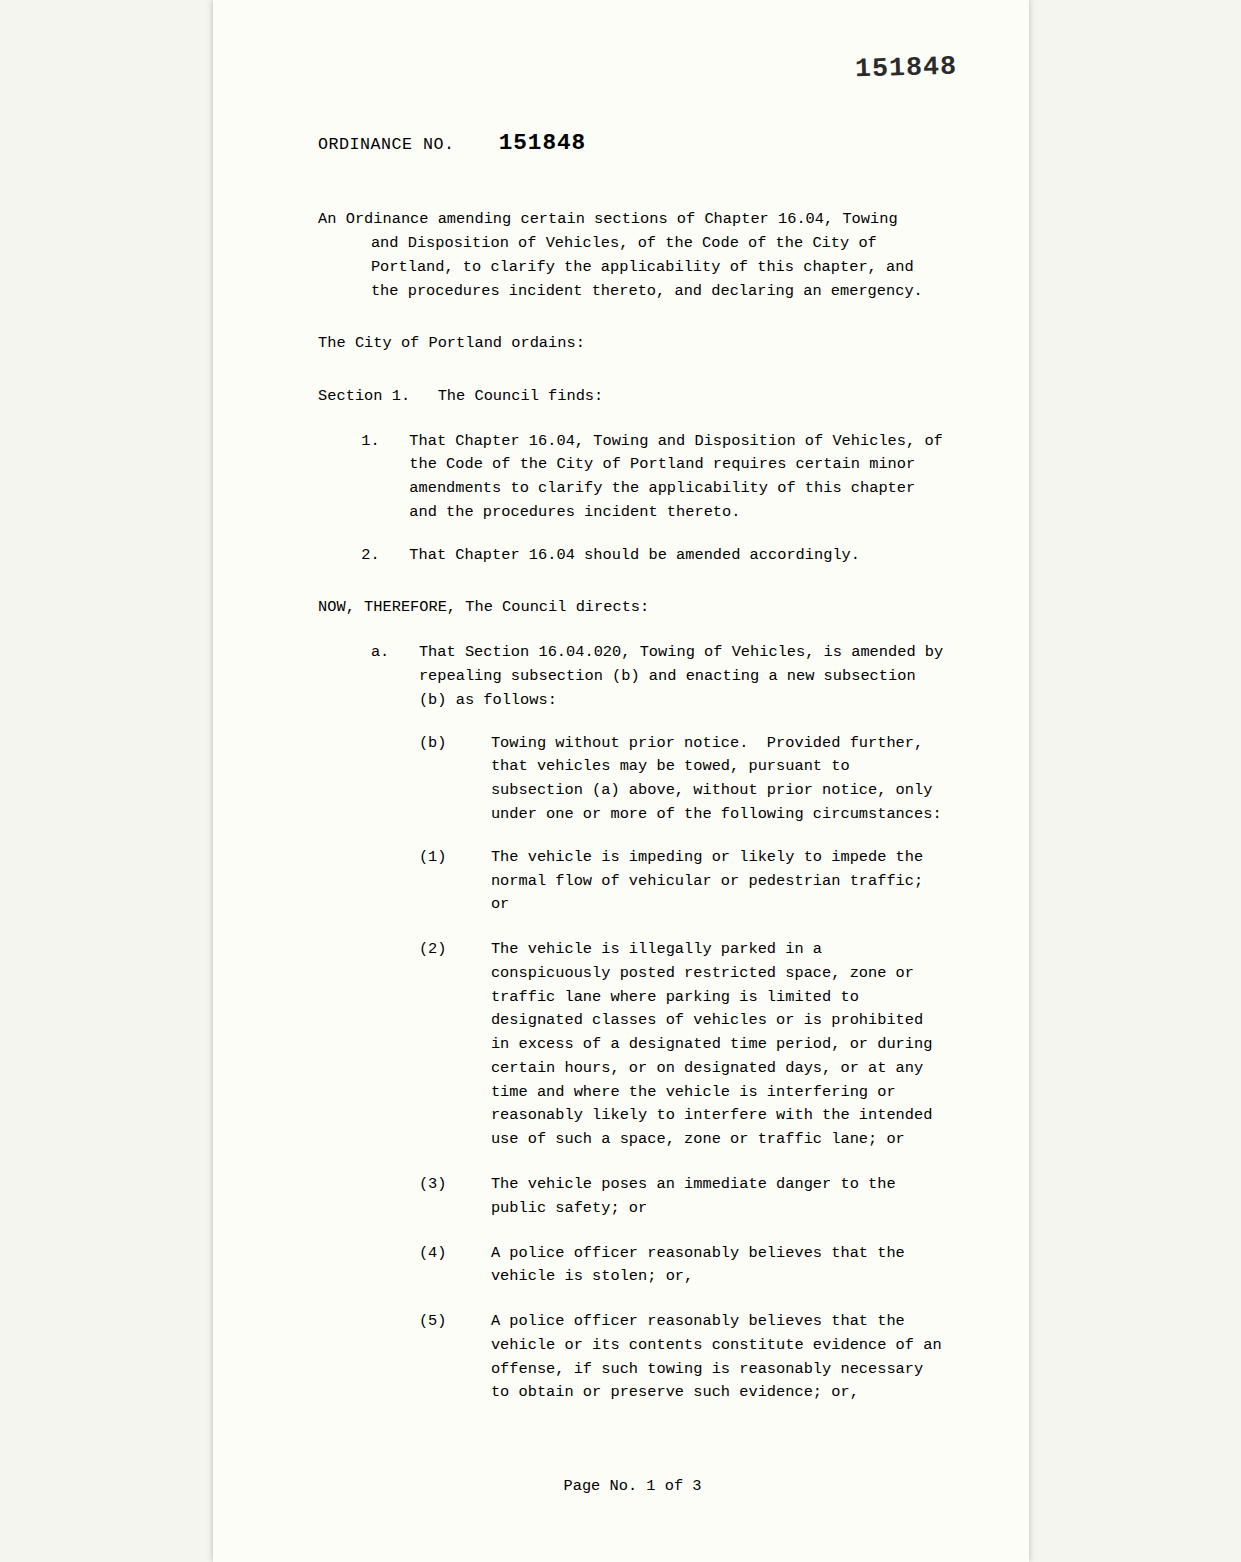151848
ORDINANCE NO. 151848
An Ordinance amending certain sections of Chapter 16.04, Towing and Disposition of Vehicles, of the Code of the City of Portland, to clarify the applicability of this chapter, and the procedures incident thereto, and declaring an emergency.
The City of Portland ordains:
Section 1. The Council finds:
1. That Chapter 16.04, Towing and Disposition of Vehicles, of the Code of the City of Portland requires certain minor amendments to clarify the applicability of this chapter and the procedures incident thereto.
2. That Chapter 16.04 should be amended accordingly.
NOW, THEREFORE, The Council directs:
a. That Section 16.04.020, Towing of Vehicles, is amended by repealing subsection (b) and enacting a new subsection (b) as follows:
(b) Towing without prior notice. Provided further, that vehicles may be towed, pursuant to subsection (a) above, without prior notice, only under one or more of the following circumstances:
(1) The vehicle is impeding or likely to impede the normal flow of vehicular or pedestrian traffic; or
(2) The vehicle is illegally parked in a conspicuously posted restricted space, zone or traffic lane where parking is limited to designated classes of vehicles or is prohibited in excess of a designated time period, or during certain hours, or on designated days, or at any time and where the vehicle is interfering or reasonably likely to interfere with the intended use of such a space, zone or traffic lane; or
(3) The vehicle poses an immediate danger to the public safety; or
(4) A police officer reasonably believes that the vehicle is stolen; or,
(5) A police officer reasonably believes that the vehicle or its contents constitute evidence of an offense, if such towing is reasonably necessary to obtain or preserve such evidence; or,
Page No. 1 of 3